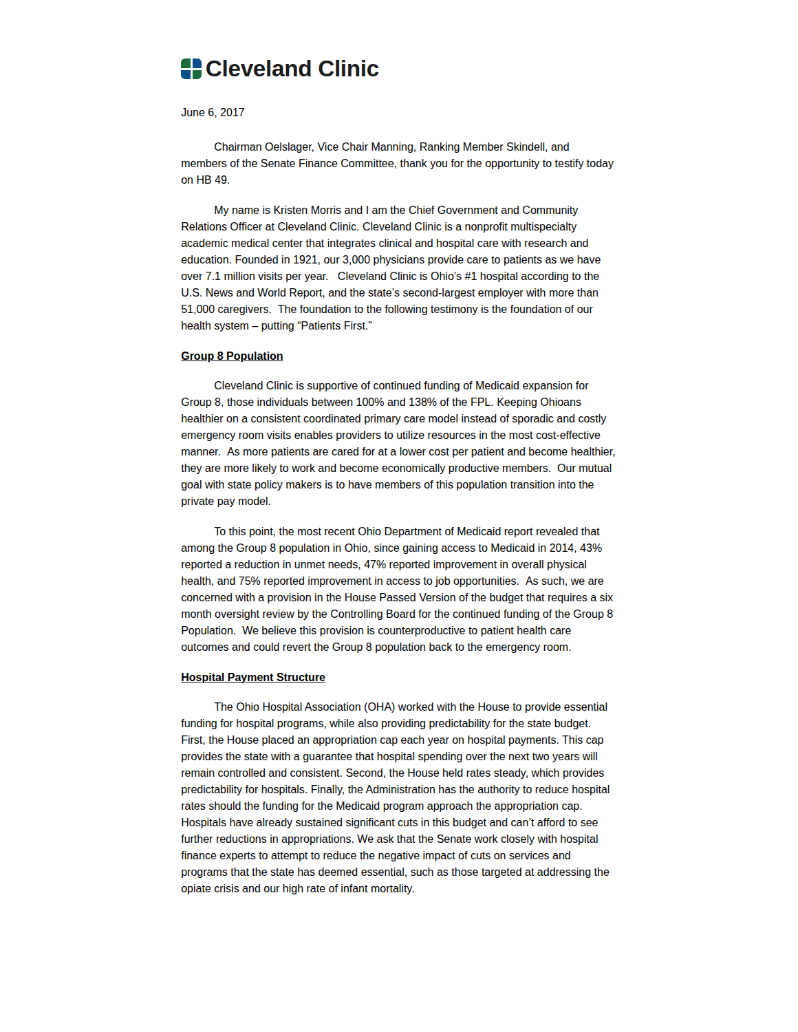Cleveland Clinic
June 6, 2017
Chairman Oelslager, Vice Chair Manning, Ranking Member Skindell, and members of the Senate Finance Committee, thank you for the opportunity to testify today on HB 49.
My name is Kristen Morris and I am the Chief Government and Community Relations Officer at Cleveland Clinic. Cleveland Clinic is a nonprofit multispecialty academic medical center that integrates clinical and hospital care with research and education. Founded in 1921, our 3,000 physicians provide care to patients as we have over 7.1 million visits per year. Cleveland Clinic is Ohio’s #1 hospital according to the U.S. News and World Report, and the state’s second-largest employer with more than 51,000 caregivers. The foundation to the following testimony is the foundation of our health system – putting “Patients First.”
Group 8 Population
Cleveland Clinic is supportive of continued funding of Medicaid expansion for Group 8, those individuals between 100% and 138% of the FPL. Keeping Ohioans healthier on a consistent coordinated primary care model instead of sporadic and costly emergency room visits enables providers to utilize resources in the most cost-effective manner. As more patients are cared for at a lower cost per patient and become healthier, they are more likely to work and become economically productive members. Our mutual goal with state policy makers is to have members of this population transition into the private pay model.
To this point, the most recent Ohio Department of Medicaid report revealed that among the Group 8 population in Ohio, since gaining access to Medicaid in 2014, 43% reported a reduction in unmet needs, 47% reported improvement in overall physical health, and 75% reported improvement in access to job opportunities. As such, we are concerned with a provision in the House Passed Version of the budget that requires a six month oversight review by the Controlling Board for the continued funding of the Group 8 Population. We believe this provision is counterproductive to patient health care outcomes and could revert the Group 8 population back to the emergency room.
Hospital Payment Structure
The Ohio Hospital Association (OHA) worked with the House to provide essential funding for hospital programs, while also providing predictability for the state budget. First, the House placed an appropriation cap each year on hospital payments. This cap provides the state with a guarantee that hospital spending over the next two years will remain controlled and consistent. Second, the House held rates steady, which provides predictability for hospitals. Finally, the Administration has the authority to reduce hospital rates should the funding for the Medicaid program approach the appropriation cap. Hospitals have already sustained significant cuts in this budget and can’t afford to see further reductions in appropriations. We ask that the Senate work closely with hospital finance experts to attempt to reduce the negative impact of cuts on services and programs that the state has deemed essential, such as those targeted at addressing the opiate crisis and our high rate of infant mortality.